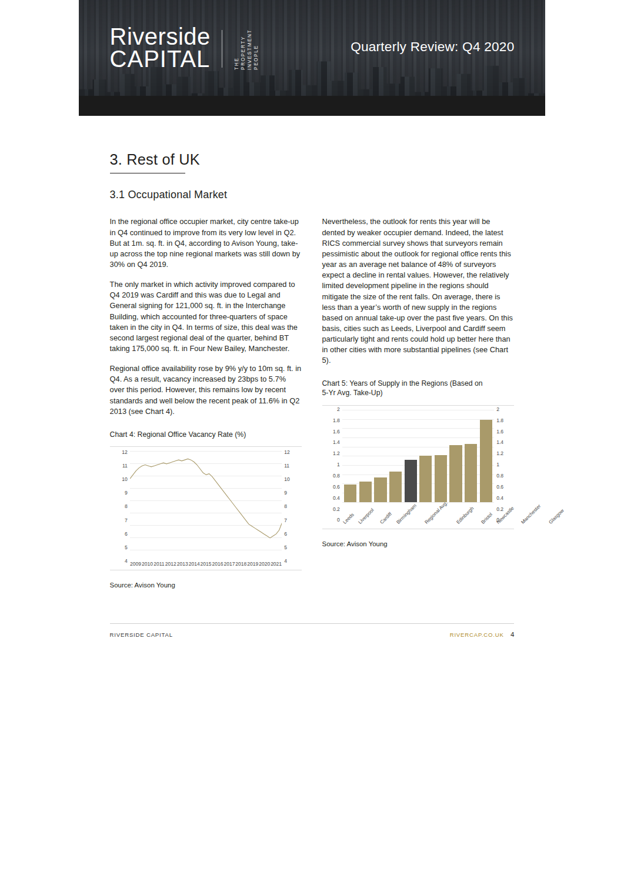Riverside CAPITAL
THE
PROPERTY
INVESTMENT
PEOPLE
Quarterly Review: Q4 2020
3. Rest of UK
3.1 Occupational Market
In the regional office occupier market, city centre take-up in Q4 continued to improve from its very low level in Q2. But at 1m. sq. ft. in Q4, according to Avison Young, take-up across the top nine regional markets was still down by 30% on Q4 2019.
The only market in which activity improved compared to Q4 2019 was Cardiff and this was due to Legal and General signing for 121,000 sq. ft. in the Interchange Building, which accounted for three-quarters of space taken in the city in Q4. In terms of size, this deal was the second largest regional deal of the quarter, behind BT taking 175,000 sq. ft. in Four New Bailey, Manchester.
Regional office availability rose by 9% y/y to 10m sq. ft. in Q4. As a result, vacancy increased by 23bps to 5.7% over this period. However, this remains low by recent standards and well below the recent peak of 11.6% in Q2 2013 (see Chart 4).
Chart 4: Regional Office Vacancy Rate (%)
12
11
10
9
8
7
6
5
4
12
11
10
9
8
7
6
5
4
2009201020112012201320142015201620172018201920202021
Source: Avison Young
Nevertheless, the outlook for rents this year will be dented by weaker occupier demand. Indeed, the latest RICS commercial survey shows that surveyors remain pessimistic about the outlook for regional office rents this year as an average net balance of 48% of surveyors expect a decline in rental values. However, the relatively limited development pipeline in the regions should mitigate the size of the rent falls. On average, there is less than a year’s worth of new supply in the regions based on annual take-up over the past five years. On this basis, cities such as Leeds, Liverpool and Cardiff seem particularly tight and rents could hold up better here than in other cities with more substantial pipelines (see Chart 5).
Chart 5: Years of Supply in the Regions (Based on
5-Yr Avg. Take-Up)
2
1.8
1.6
1.4
1.2
1
0.8
0.6
0.4
0.2
0
2
1.8
1.6
1.4
1.2
1
0.8
0.6
0.4
0.2
0
Leeds Liverpool Cardiff Birmingham Regional Avg. Edinburgh Bristol Newcastle Manchester Glasgow
Source: Avison Young
Riverside Capital
RIVERCAP.CO.UK 4